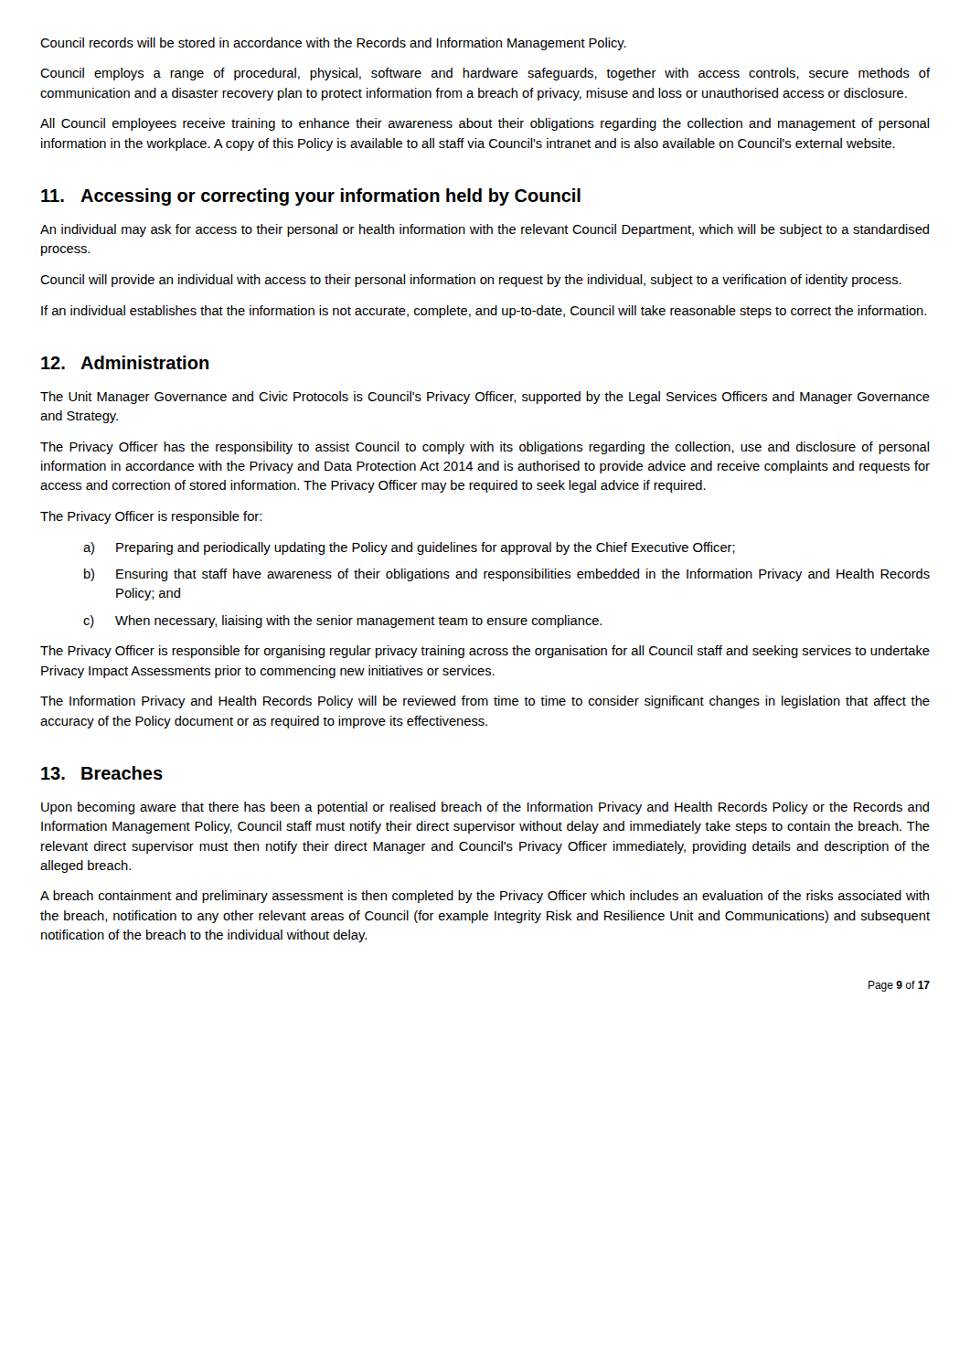Council records will be stored in accordance with the Records and Information Management Policy.
Council employs a range of procedural, physical, software and hardware safeguards, together with access controls, secure methods of communication and a disaster recovery plan to protect information from a breach of privacy, misuse and loss or unauthorised access or disclosure.
All Council employees receive training to enhance their awareness about their obligations regarding the collection and management of personal information in the workplace. A copy of this Policy is available to all staff via Council's intranet and is also available on Council's external website.
11. Accessing or correcting your information held by Council
An individual may ask for access to their personal or health information with the relevant Council Department, which will be subject to a standardised process.
Council will provide an individual with access to their personal information on request by the individual, subject to a verification of identity process.
If an individual establishes that the information is not accurate, complete, and up-to-date, Council will take reasonable steps to correct the information.
12. Administration
The Unit Manager Governance and Civic Protocols is Council's Privacy Officer, supported by the Legal Services Officers and Manager Governance and Strategy.
The Privacy Officer has the responsibility to assist Council to comply with its obligations regarding the collection, use and disclosure of personal information in accordance with the Privacy and Data Protection Act 2014 and is authorised to provide advice and receive complaints and requests for access and correction of stored information. The Privacy Officer may be required to seek legal advice if required.
The Privacy Officer is responsible for:
a) Preparing and periodically updating the Policy and guidelines for approval by the Chief Executive Officer;
b) Ensuring that staff have awareness of their obligations and responsibilities embedded in the Information Privacy and Health Records Policy; and
c) When necessary, liaising with the senior management team to ensure compliance.
The Privacy Officer is responsible for organising regular privacy training across the organisation for all Council staff and seeking services to undertake Privacy Impact Assessments prior to commencing new initiatives or services.
The Information Privacy and Health Records Policy will be reviewed from time to time to consider significant changes in legislation that affect the accuracy of the Policy document or as required to improve its effectiveness.
13. Breaches
Upon becoming aware that there has been a potential or realised breach of the Information Privacy and Health Records Policy or the Records and Information Management Policy, Council staff must notify their direct supervisor without delay and immediately take steps to contain the breach. The relevant direct supervisor must then notify their direct Manager and Council's Privacy Officer immediately, providing details and description of the alleged breach.
A breach containment and preliminary assessment is then completed by the Privacy Officer which includes an evaluation of the risks associated with the breach, notification to any other relevant areas of Council (for example Integrity Risk and Resilience Unit and Communications) and subsequent notification of the breach to the individual without delay.
Page 9 of 17